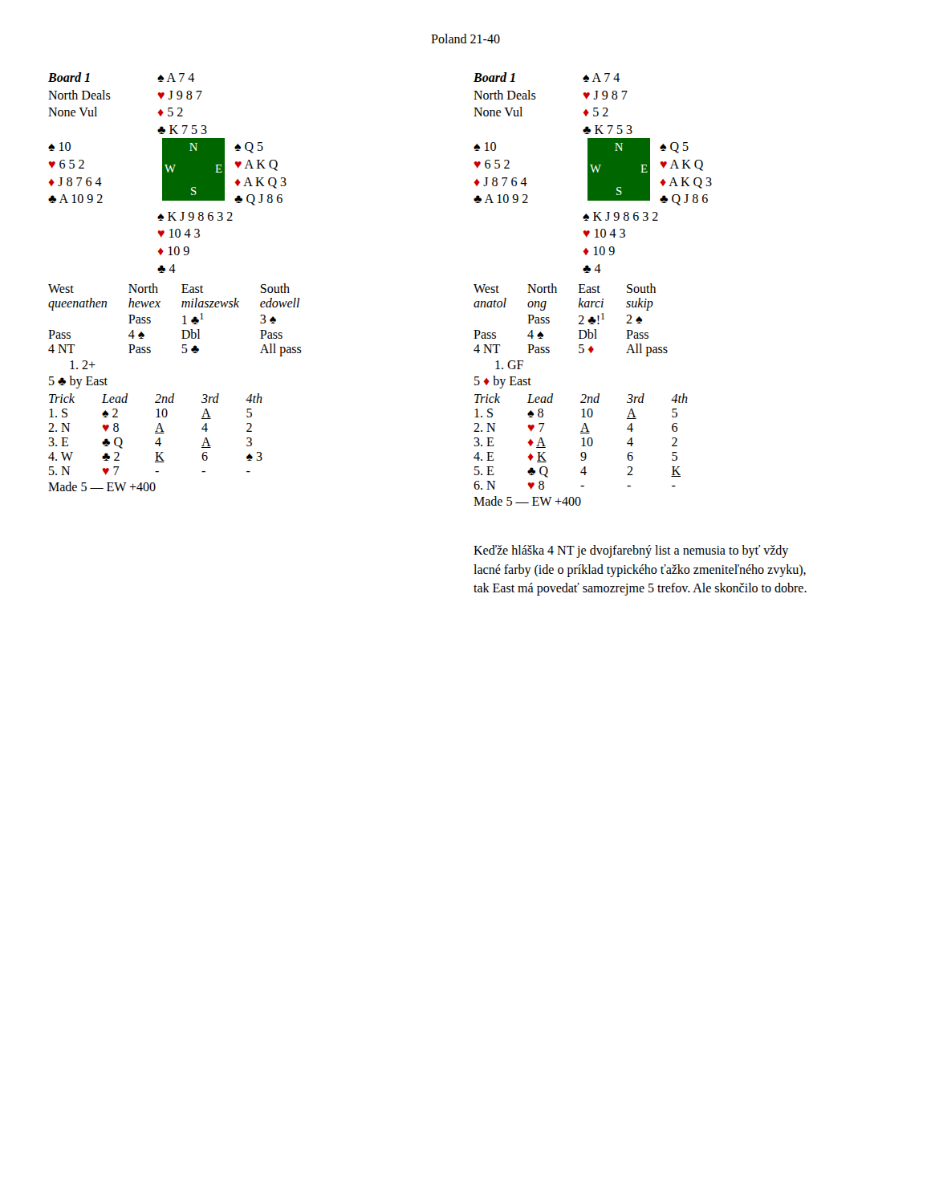Poland 21-40
| Board 1 North Deals None Vul | ♠ A 7 4 ♥ J 9 8 7 ♦ 5 2 ♣ K 7 5 3 |
| ♠ 10 ♥ 6 5 2 ♦ J 8 7 6 4 ♣ A 10 9 2 | N W E S | ♠ Q 5 ♥ A K Q ♦ A K Q 3 ♣ Q J 8 6 |
| | ♠ K J 9 8 6 3 2 ♥ 10 4 3 ♦ 10 9 ♣ 4 |
| West | North | East | South |
| --- | --- | --- | --- |
| queenathen | hewex | milaszewsk | edowell |
| | Pass | 1 ♣ 1 | 3 ♠ |
| Pass | 4 ♠ | Dbl | Pass |
| 4 NT | Pass | 5 ♣ | All pass |
1. 2+
5 ♣ by East
| Trick | Lead | 2nd | 3rd | 4th |
| --- | --- | --- | --- | --- |
| 1. S | ♠ 2 | 10 | A | 5 |
| 2. N | ♥ 8 | A | 4 | 2 |
| 3. E | ♣ Q | 4 | A | 3 |
| 4. W | ♣ 2 | K | 6 | ♠ 3 |
| 5. N | ♥ 7 | - | - | - |
Made 5 — EW +400
| Board 1 North Deals None Vul | ♠ A 7 4 ♥ J 9 8 7 ♦ 5 2 ♣ K 7 5 3 |
| ♠ 10 ♥ 6 5 2 ♦ J 8 7 6 4 ♣ A 10 9 2 | N W E S | ♠ Q 5 ♥ A K Q ♦ A K Q 3 ♣ Q J 8 6 |
| | ♠ K J 9 8 6 3 2 ♥ 10 4 3 ♦ 10 9 ♣ 4 |
| West | North | East | South |
| --- | --- | --- | --- |
| anatol | ong | karci | sukip |
| | Pass | 2 ♣! 1 | 2 ♠ |
| Pass | 4 ♠ | Dbl | Pass |
| 4 NT | Pass | 5 ♦ | All pass |
1. GF
5 ♦ by East
| Trick | Lead | 2nd | 3rd | 4th |
| --- | --- | --- | --- | --- |
| 1. S | ♠ 8 | 10 | A | 5 |
| 2. N | ♥ 7 | A | 4 | 6 |
| 3. E | ♦ A | 10 | 4 | 2 |
| 4. E | ♦ K | 9 | 6 | 5 |
| 5. E | ♣ Q | 4 | 2 | K |
| 6. N | ♥ 8 | - | - | - |
Made 5 — EW +400
Keďže hláška 4 NT je dvojfarebný list a nemusia to byť vždy lacné farby (ide o príklad typického ťažko zmeniteľného zvyku), tak East má povedať samozrejme 5 trefov. Ale skončilo to dobre.